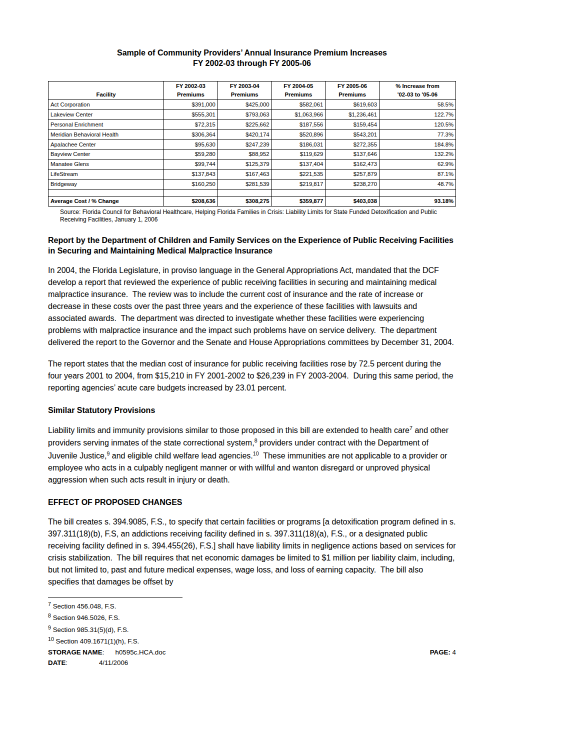Sample of Community Providers’ Annual Insurance Premium Increases
FY 2002-03 through FY 2005-06
| Facility | FY 2002-03 Premiums | FY 2003-04 Premiums | FY 2004-05 Premiums | FY 2005-06 Premiums | % Increase from '02-03 to '05-06 |
| --- | --- | --- | --- | --- | --- |
| Act Corporation | $391,000 | $425,000 | $582,061 | $619,603 | 58.5% |
| Lakeview Center | $555,301 | $793,063 | $1,063,966 | $1,236,461 | 122.7% |
| Personal Enrichment | $72,315 | $225,662 | $187,556 | $159,454 | 120.5% |
| Meridian Behavioral Health | $306,364 | $420,174 | $520,896 | $543,201 | 77.3% |
| Apalachee Center | $95,630 | $247,239 | $186,031 | $272,355 | 184.8% |
| Bayview Center | $59,280 | $88,952 | $119,629 | $137,646 | 132.2% |
| Manatee Glens | $99,744 | $125,379 | $137,404 | $162,473 | 62.9% |
| LifeStream | $137,843 | $167,463 | $221,535 | $257,879 | 87.1% |
| Bridgeway | $160,250 | $281,539 | $219,817 | $238,270 | 48.7% |
| Average Cost / % Change | $208,636 | $308,275 | $359,877 | $403,038 | 93.18% |
Source: Florida Council for Behavioral Healthcare, Helping Florida Families in Crisis: Liability Limits for State Funded Detoxification and Public Receiving Facilities, January 1, 2006
Report by the Department of Children and Family Services on the Experience of Public Receiving Facilities in Securing and Maintaining Medical Malpractice Insurance
In 2004, the Florida Legislature, in proviso language in the General Appropriations Act, mandated that the DCF develop a report that reviewed the experience of public receiving facilities in securing and maintaining medical malpractice insurance. The review was to include the current cost of insurance and the rate of increase or decrease in these costs over the past three years and the experience of these facilities with lawsuits and associated awards. The department was directed to investigate whether these facilities were experiencing problems with malpractice insurance and the impact such problems have on service delivery. The department delivered the report to the Governor and the Senate and House Appropriations committees by December 31, 2004.
The report states that the median cost of insurance for public receiving facilities rose by 72.5 percent during the four years 2001 to 2004, from $15,210 in FY 2001-2002 to $26,239 in FY 2003-2004. During this same period, the reporting agencies’ acute care budgets increased by 23.01 percent.
Similar Statutory Provisions
Liability limits and immunity provisions similar to those proposed in this bill are extended to health care7 and other providers serving inmates of the state correctional system,8 providers under contract with the Department of Juvenile Justice,9 and eligible child welfare lead agencies.10 These immunities are not applicable to a provider or employee who acts in a culpably negligent manner or with willful and wanton disregard or unproved physical aggression when such acts result in injury or death.
EFFECT OF PROPOSED CHANGES
The bill creates s. 394.9085, F.S., to specify that certain facilities or programs [a detoxification program defined in s. 397.311(18)(b), F.S, an addictions receiving facility defined in s. 397.311(18)(a), F.S., or a designated public receiving facility defined in s. 394.455(26), F.S.] shall have liability limits in negligence actions based on services for crisis stabilization. The bill requires that net economic damages be limited to $1 million per liability claim, including, but not limited to, past and future medical expenses, wage loss, and loss of earning capacity. The bill also specifies that damages be offset by
7 Section 456.048, F.S.
8 Section 946.5026, F.S.
9 Section 985.31(5)(d), F.S.
10 Section 409.1671(1)(h), F.S.
STORAGE NAME: h0595c.HCA.doc PAGE: 4
DATE: 4/11/2006